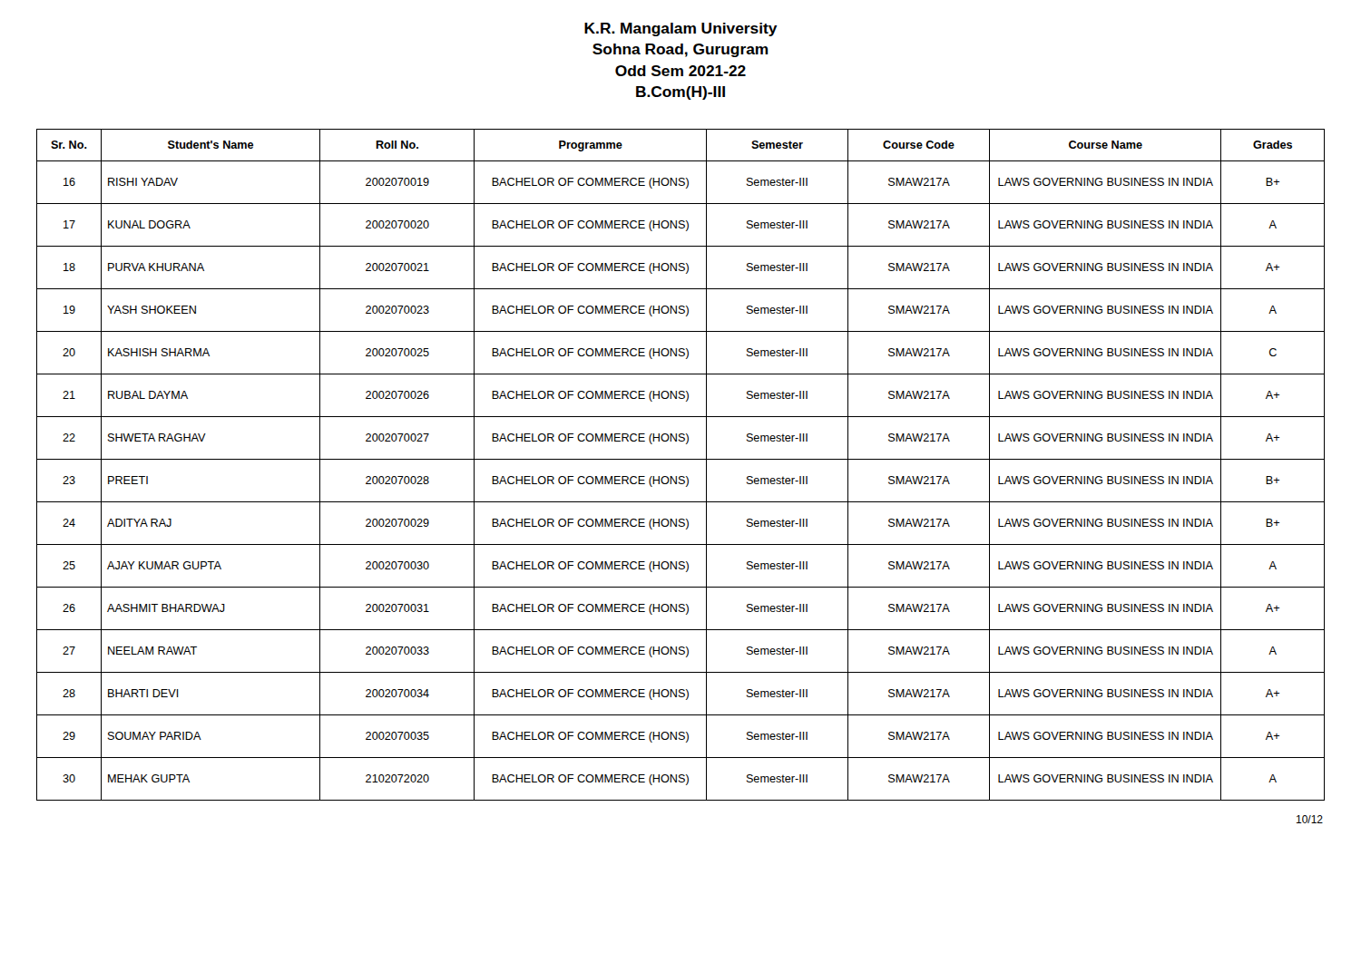K.R. Mangalam University
Sohna Road, Gurugram
Odd Sem 2021-22
B.Com(H)-III
| Sr. No. | Student's Name | Roll No. | Programme | Semester | Course Code | Course Name | Grades |
| --- | --- | --- | --- | --- | --- | --- | --- |
| 16 | RISHI YADAV | 2002070019 | BACHELOR OF COMMERCE (HONS) | Semester-III | SMAW217A | LAWS GOVERNING BUSINESS IN INDIA | B+ |
| 17 | KUNAL DOGRA | 2002070020 | BACHELOR OF COMMERCE (HONS) | Semester-III | SMAW217A | LAWS GOVERNING BUSINESS IN INDIA | A |
| 18 | PURVA KHURANA | 2002070021 | BACHELOR OF COMMERCE (HONS) | Semester-III | SMAW217A | LAWS GOVERNING BUSINESS IN INDIA | A+ |
| 19 | YASH SHOKEEN | 2002070023 | BACHELOR OF COMMERCE (HONS) | Semester-III | SMAW217A | LAWS GOVERNING BUSINESS IN INDIA | A |
| 20 | KASHISH SHARMA | 2002070025 | BACHELOR OF COMMERCE (HONS) | Semester-III | SMAW217A | LAWS GOVERNING BUSINESS IN INDIA | C |
| 21 | RUBAL DAYMA | 2002070026 | BACHELOR OF COMMERCE (HONS) | Semester-III | SMAW217A | LAWS GOVERNING BUSINESS IN INDIA | A+ |
| 22 | SHWETA RAGHAV | 2002070027 | BACHELOR OF COMMERCE (HONS) | Semester-III | SMAW217A | LAWS GOVERNING BUSINESS IN INDIA | A+ |
| 23 | PREETI | 2002070028 | BACHELOR OF COMMERCE (HONS) | Semester-III | SMAW217A | LAWS GOVERNING BUSINESS IN INDIA | B+ |
| 24 | ADITYA RAJ | 2002070029 | BACHELOR OF COMMERCE (HONS) | Semester-III | SMAW217A | LAWS GOVERNING BUSINESS IN INDIA | B+ |
| 25 | AJAY KUMAR GUPTA | 2002070030 | BACHELOR OF COMMERCE (HONS) | Semester-III | SMAW217A | LAWS GOVERNING BUSINESS IN INDIA | A |
| 26 | AASHMIT BHARDWAJ | 2002070031 | BACHELOR OF COMMERCE (HONS) | Semester-III | SMAW217A | LAWS GOVERNING BUSINESS IN INDIA | A+ |
| 27 | NEELAM RAWAT | 2002070033 | BACHELOR OF COMMERCE (HONS) | Semester-III | SMAW217A | LAWS GOVERNING BUSINESS IN INDIA | A |
| 28 | BHARTI DEVI | 2002070034 | BACHELOR OF COMMERCE (HONS) | Semester-III | SMAW217A | LAWS GOVERNING BUSINESS IN INDIA | A+ |
| 29 | SOUMAY PARIDA | 2002070035 | BACHELOR OF COMMERCE (HONS) | Semester-III | SMAW217A | LAWS GOVERNING BUSINESS IN INDIA | A+ |
| 30 | MEHAK GUPTA | 2102072020 | BACHELOR OF COMMERCE (HONS) | Semester-III | SMAW217A | LAWS GOVERNING BUSINESS IN INDIA | A |
10/12